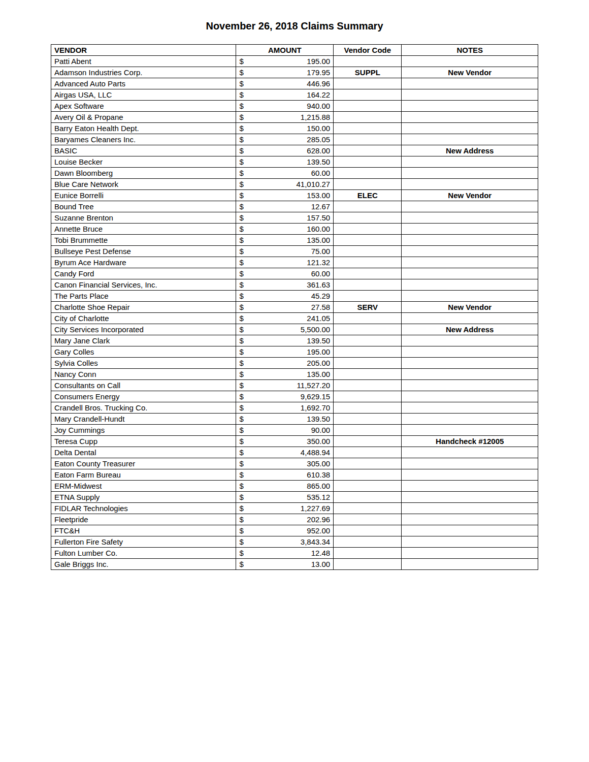November 26, 2018 Claims Summary
| VENDOR | AMOUNT | Vendor Code | NOTES |
| --- | --- | --- | --- |
| Patti Abent | / $ / 195.00 / | | |
| Adamson Industries Corp. | / $ / 179.95 / | SUPPL | New Vendor |
| Advanced Auto Parts | / $ / 446.96 / | | |
| Airgas USA, LLC | / $ / 164.22 / | | |
| Apex Software | / $ / 940.00 / | | |
| Avery Oil & Propane | / $ / 1,215.88 / | | |
| Barry Eaton Health Dept. | / $ / 150.00 / | | |
| Baryames Cleaners Inc. | / $ / 285.05 / | | |
| BASIC | / $ / 628.00 / | | New Address |
| Louise Becker | / $ / 139.50 / | | |
| Dawn Bloomberg | / $ / 60.00 / | | |
| Blue Care Network | / $ / 41,010.27 / | | |
| Eunice Borrelli | / $ / 153.00 / | ELEC | New Vendor |
| Bound Tree | / $ / 12.67 / | | |
| Suzanne Brenton | / $ / 157.50 / | | |
| Annette Bruce | / $ / 160.00 / | | |
| Tobi Brummette | / $ / 135.00 / | | |
| Bullseye Pest Defense | / $ / 75.00 / | | |
| Byrum Ace Hardware | / $ / 121.32 / | | |
| Candy Ford | / $ / 60.00 / | | |
| Canon Financial Services, Inc. | / $ / 361.63 / | | |
| The Parts Place | / $ / 45.29 / | | |
| Charlotte Shoe Repair | / $ / 27.58 / | SERV | New Vendor |
| City of Charlotte | / $ / 241.05 / | | |
| City Services Incorporated | / $ / 5,500.00 / | | New Address |
| Mary Jane Clark | / $ / 139.50 / | | |
| Gary Colles | / $ / 195.00 / | | |
| Sylvia Colles | / $ / 205.00 / | | |
| Nancy Conn | / $ / 135.00 / | | |
| Consultants on Call | / $ / 11,527.20 / | | |
| Consumers Energy | / $ / 9,629.15 / | | |
| Crandell Bros. Trucking Co. | / $ / 1,692.70 / | | |
| Mary Crandell-Hundt | / $ / 139.50 / | | |
| Joy Cummings | / $ / 90.00 / | | |
| Teresa Cupp | / $ / 350.00 / | | Handcheck #12005 |
| Delta Dental | / $ / 4,488.94 / | | |
| Eaton County Treasurer | / $ / 305.00 / | | |
| Eaton Farm Bureau | / $ / 610.38 / | | |
| ERM-Midwest | / $ / 865.00 / | | |
| ETNA Supply | / $ / 535.12 / | | |
| FIDLAR Technologies | / $ / 1,227.69 / | | |
| Fleetpride | / $ / 202.96 / | | |
| FTC&H | / $ / 952.00 / | | |
| Fullerton Fire Safety | / $ / 3,843.34 / | | |
| Fulton Lumber Co. | / $ / 12.48 / | | |
| Gale Briggs Inc. | / $ / 13.00 / | | |